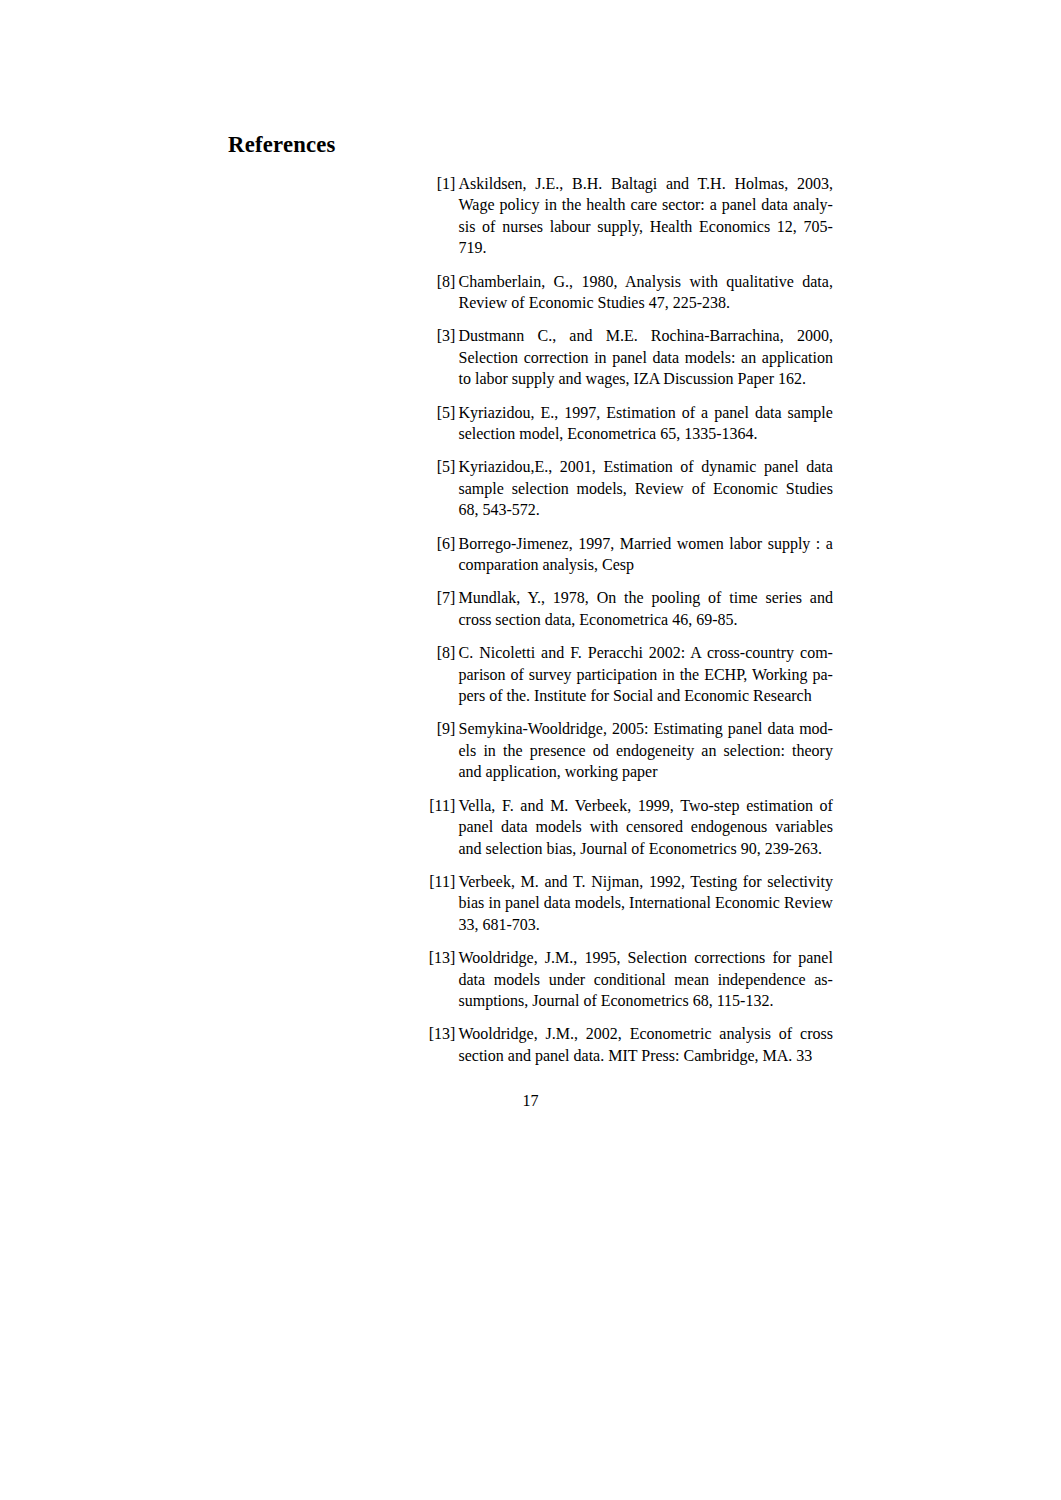References
[1] Askildsen, J.E., B.H. Baltagi and T.H. Holmas, 2003, Wage policy in the health care sector: a panel data analysis of nurses labour supply, Health Economics 12, 705-719.
[8] Chamberlain, G., 1980, Analysis with qualitative data, Review of Economic Studies 47, 225-238.
[3] Dustmann C., and M.E. Rochina-Barrachina, 2000, Selection correction in panel data models: an application to labor supply and wages, IZA Discussion Paper 162.
[5] Kyriazidou, E., 1997, Estimation of a panel data sample selection model, Econometrica 65, 1335-1364.
[5] Kyriazidou,E., 2001, Estimation of dynamic panel data sample selection models, Review of Economic Studies 68, 543-572.
[6] Borrego-Jimenez, 1997, Married women labor supply : a comparation analysis, Cesp
[7] Mundlak, Y., 1978, On the pooling of time series and cross section data, Econometrica 46, 69-85.
[8] C. Nicoletti and F. Peracchi 2002: A cross-country comparison of survey participation in the ECHP, Working papers of the. Institute for Social and Economic Research
[9] Semykina-Wooldridge, 2005: Estimating panel data models in the presence od endogeneity an selection: theory and application, working paper
[11] Vella, F. and M. Verbeek, 1999, Two-step estimation of panel data models with censored endogenous variables and selection bias, Journal of Econometrics 90, 239-263.
[11] Verbeek, M. and T. Nijman, 1992, Testing for selectivity bias in panel data models, International Economic Review 33, 681-703.
[13] Wooldridge, J.M., 1995, Selection corrections for panel data models under conditional mean independence assumptions, Journal of Econometrics 68, 115-132.
[13] Wooldridge, J.M., 2002, Econometric analysis of cross section and panel data. MIT Press: Cambridge, MA. 33
17